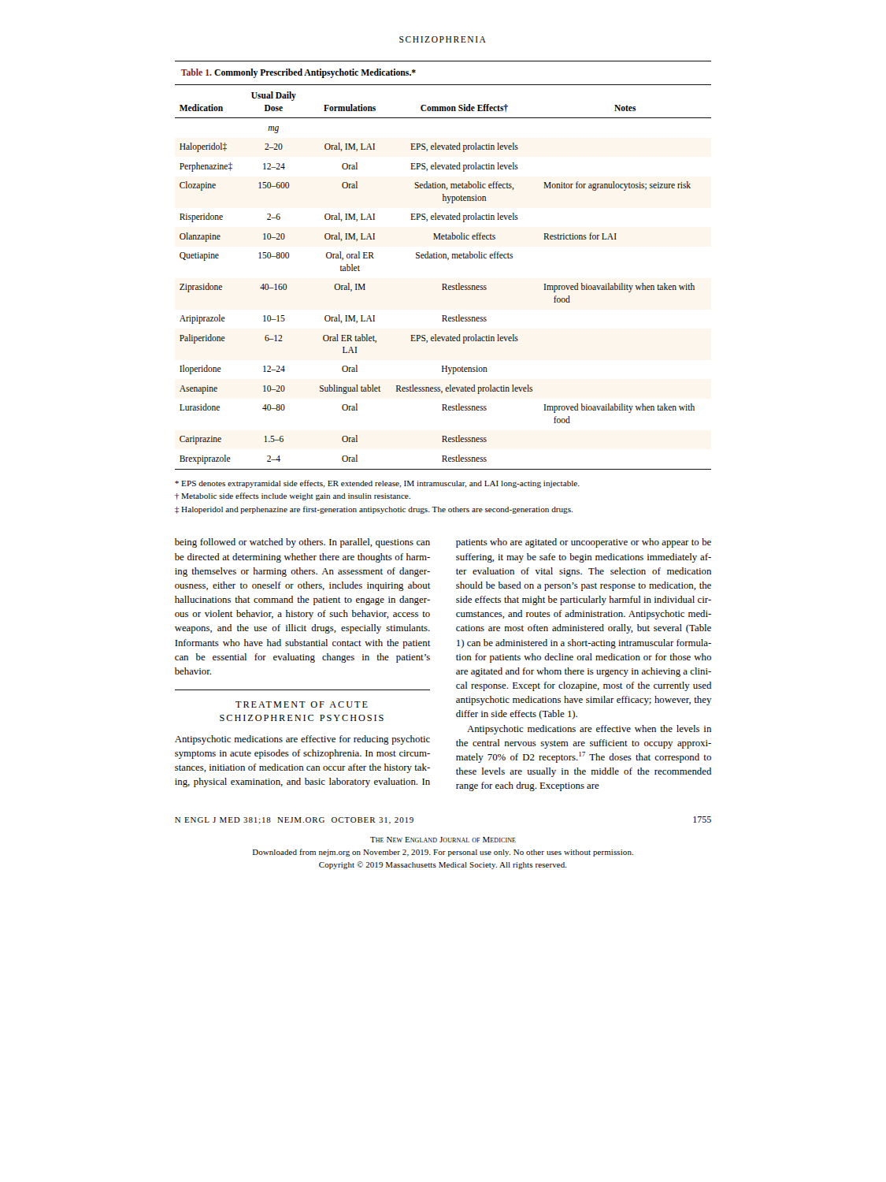Schizophrenia
Table 1. Commonly Prescribed Antipsychotic Medications.*
| Medication | Usual Daily Dose | Formulations | Common Side Effects† | Notes |
| --- | --- | --- | --- | --- |
| | mg | | | |
| Haloperidol‡ | 2–20 | Oral, IM, LAI | EPS, elevated prolactin levels | |
| Perphenazine‡ | 12–24 | Oral | EPS, elevated prolactin levels | |
| Clozapine | 150–600 | Oral | Sedation, metabolic effects, hypotension | Monitor for agranulocytosis; seizure risk |
| Risperidone | 2–6 | Oral, IM, LAI | EPS, elevated prolactin levels | |
| Olanzapine | 10–20 | Oral, IM, LAI | Metabolic effects | Restrictions for LAI |
| Quetiapine | 150–800 | Oral, oral ER tablet | Sedation, metabolic effects | |
| Ziprasidone | 40–160 | Oral, IM | Restlessness | Improved bioavailability when taken with food |
| Aripiprazole | 10–15 | Oral, IM, LAI | Restlessness | |
| Paliperidone | 6–12 | Oral ER tablet, LAI | EPS, elevated prolactin levels | |
| Iloperidone | 12–24 | Oral | Hypotension | |
| Asenapine | 10–20 | Sublingual tablet | Restlessness, elevated prolactin levels | |
| Lurasidone | 40–80 | Oral | Restlessness | Improved bioavailability when taken with food |
| Cariprazine | 1.5–6 | Oral | Restlessness | |
| Brexpiprazole | 2–4 | Oral | Restlessness | |
* EPS denotes extrapyramidal side effects, ER extended release, IM intramuscular, and LAI long-acting injectable.
† Metabolic side effects include weight gain and insulin resistance.
‡ Haloperidol and perphenazine are first-generation antipsychotic drugs. The others are second-generation drugs.
being followed or watched by others. In parallel, questions can be directed at determining whether there are thoughts of harming themselves or harming others. An assessment of dangerousness, either to oneself or others, includes inquiring about hallucinations that command the patient to engage in dangerous or violent behavior, a history of such behavior, access to weapons, and the use of illicit drugs, especially stimulants. Informants who have had substantial contact with the patient can be essential for evaluating changes in the patient’s behavior.
Treatment of Acute Schizophrenic Psychosis
Antipsychotic medications are effective for reducing psychotic symptoms in acute episodes of schizophrenia. In most circumstances, initiation of medication can occur after the history taking, physical examination, and basic laboratory evaluation. In patients who are agitated or uncooperative or who appear to be suffering, it may be safe to begin medications immediately after evaluation of vital signs. The selection of medication should be based on a person’s past response to medication, the side effects that might be particularly harmful in individual circumstances, and routes of administration. Antipsychotic medications are most often administered orally, but several (Table 1) can be administered in a short-acting intramuscular formulation for patients who decline oral medication or for those who are agitated and for whom there is urgency in achieving a clinical response. Except for clozapine, most of the currently used antipsychotic medications have similar efficacy; however, they differ in side effects (Table 1).
Antipsychotic medications are effective when the levels in the central nervous system are sufficient to occupy approximately 70% of D2 receptors.17 The doses that correspond to these levels are usually in the middle of the recommended range for each drug. Exceptions are
n engl j med 381;18 nejm.org October 31, 2019 1755
The New England Journal of Medicine
Downloaded from nejm.org on November 2, 2019. For personal use only. No other uses without permission.
Copyright © 2019 Massachusetts Medical Society. All rights reserved.